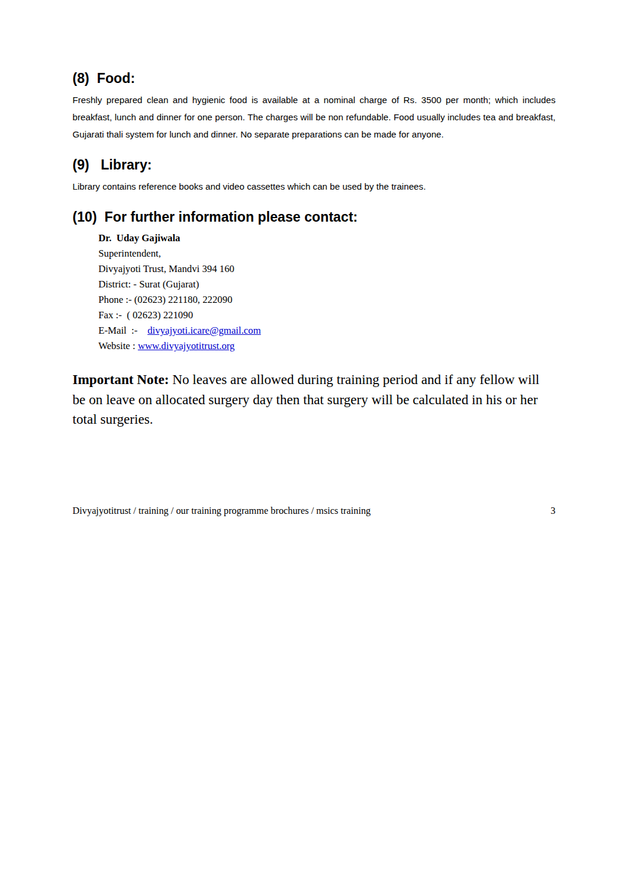(8) Food:
Freshly prepared clean and hygienic food is available at a nominal charge of Rs. 3500 per month; which includes breakfast, lunch and dinner for one person. The charges will be non refundable. Food usually includes tea and breakfast, Gujarati thali system for lunch and dinner. No separate preparations can be made for anyone.
(9) Library:
Library contains reference books and video cassettes which can be used by the trainees.
(10) For further information please contact:
Dr. Uday Gajiwala
Superintendent,
Divyajyoti Trust, Mandvi 394 160
District: - Surat (Gujarat)
Phone :- (02623) 221180, 222090
Fax :- ( 02623) 221090
E-Mail :- divyajyoti.icare@gmail.com
Website : www.divyajyotitrust.org
Important Note: No leaves are allowed during training period and if any fellow will be on leave on allocated surgery day then that surgery will be calculated in his or her total surgeries.
Divyajyotitrust / training / our training programme brochures / msics training 3